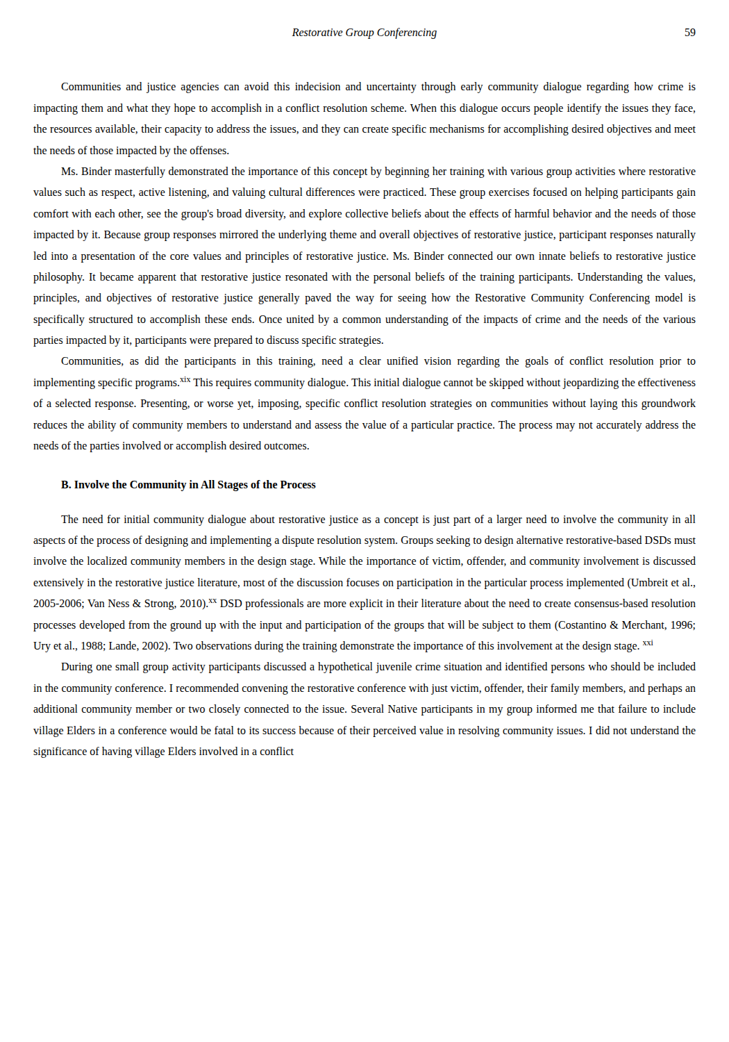Restorative Group Conferencing 59
Communities and justice agencies can avoid this indecision and uncertainty through early community dialogue regarding how crime is impacting them and what they hope to accomplish in a conflict resolution scheme. When this dialogue occurs people identify the issues they face, the resources available, their capacity to address the issues, and they can create specific mechanisms for accomplishing desired objectives and meet the needs of those impacted by the offenses.
Ms. Binder masterfully demonstrated the importance of this concept by beginning her training with various group activities where restorative values such as respect, active listening, and valuing cultural differences were practiced. These group exercises focused on helping participants gain comfort with each other, see the group's broad diversity, and explore collective beliefs about the effects of harmful behavior and the needs of those impacted by it. Because group responses mirrored the underlying theme and overall objectives of restorative justice, participant responses naturally led into a presentation of the core values and principles of restorative justice. Ms. Binder connected our own innate beliefs to restorative justice philosophy. It became apparent that restorative justice resonated with the personal beliefs of the training participants. Understanding the values, principles, and objectives of restorative justice generally paved the way for seeing how the Restorative Community Conferencing model is specifically structured to accomplish these ends. Once united by a common understanding of the impacts of crime and the needs of the various parties impacted by it, participants were prepared to discuss specific strategies.
Communities, as did the participants in this training, need a clear unified vision regarding the goals of conflict resolution prior to implementing specific programs.xix This requires community dialogue. This initial dialogue cannot be skipped without jeopardizing the effectiveness of a selected response. Presenting, or worse yet, imposing, specific conflict resolution strategies on communities without laying this groundwork reduces the ability of community members to understand and assess the value of a particular practice. The process may not accurately address the needs of the parties involved or accomplish desired outcomes.
B. Involve the Community in All Stages of the Process
The need for initial community dialogue about restorative justice as a concept is just part of a larger need to involve the community in all aspects of the process of designing and implementing a dispute resolution system. Groups seeking to design alternative restorative-based DSDs must involve the localized community members in the design stage. While the importance of victim, offender, and community involvement is discussed extensively in the restorative justice literature, most of the discussion focuses on participation in the particular process implemented (Umbreit et al., 2005-2006; Van Ness & Strong, 2010).xx DSD professionals are more explicit in their literature about the need to create consensus-based resolution processes developed from the ground up with the input and participation of the groups that will be subject to them (Costantino & Merchant, 1996; Ury et al., 1988; Lande, 2002). Two observations during the training demonstrate the importance of this involvement at the design stage. xxi
During one small group activity participants discussed a hypothetical juvenile crime situation and identified persons who should be included in the community conference. I recommended convening the restorative conference with just victim, offender, their family members, and perhaps an additional community member or two closely connected to the issue. Several Native participants in my group informed me that failure to include village Elders in a conference would be fatal to its success because of their perceived value in resolving community issues. I did not understand the significance of having village Elders involved in a conflict